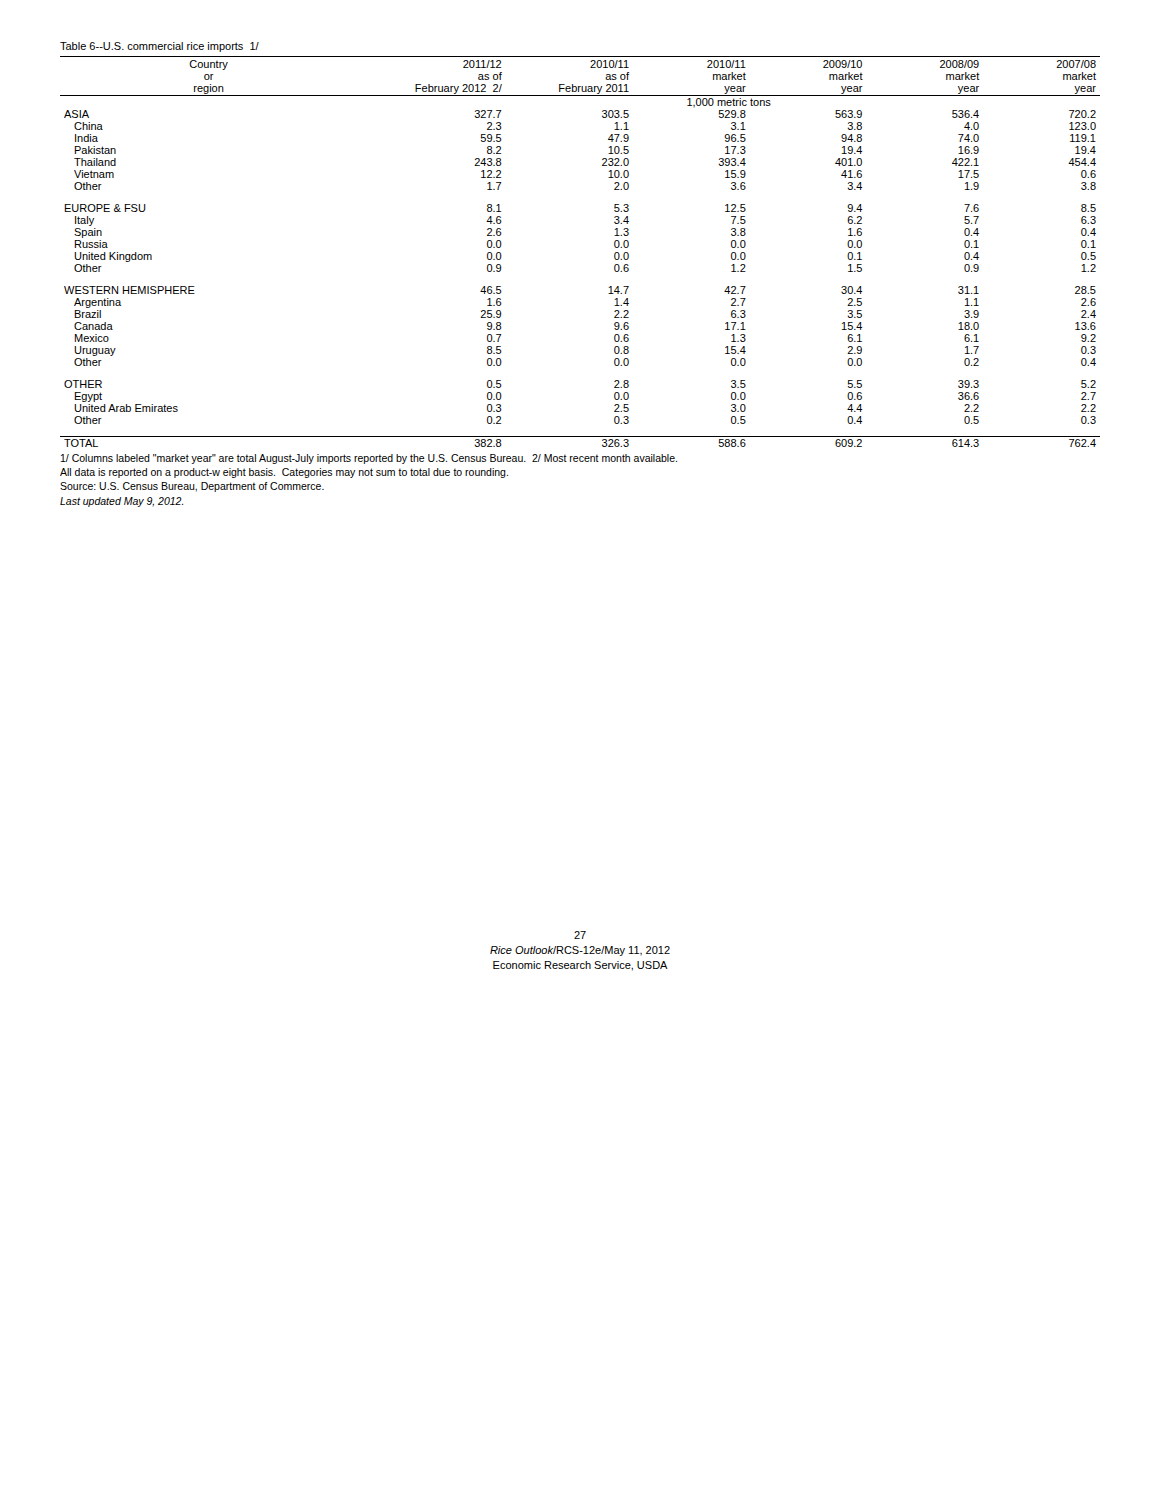Table 6--U.S. commercial rice imports 1/
| Country | 2011/12 | 2010/11 | 2010/11 | 2009/10 | 2008/09 | 2007/08 |
| --- | --- | --- | --- | --- | --- | --- |
| or | as of | as of | market | market | market | market |
| region | February 2012 2/ | February 2011 | year | year | year | year |
| | 1,000 metric tons |
| ASIA | 327.7 | 303.5 | 529.8 | 563.9 | 536.4 | 720.2 |
| China | 2.3 | 1.1 | 3.1 | 3.8 | 4.0 | 123.0 |
| India | 59.5 | 47.9 | 96.5 | 94.8 | 74.0 | 119.1 |
| Pakistan | 8.2 | 10.5 | 17.3 | 19.4 | 16.9 | 19.4 |
| Thailand | 243.8 | 232.0 | 393.4 | 401.0 | 422.1 | 454.4 |
| Vietnam | 12.2 | 10.0 | 15.9 | 41.6 | 17.5 | 0.6 |
| Other | 1.7 | 2.0 | 3.6 | 3.4 | 1.9 | 3.8 |
| EUROPE & FSU | 8.1 | 5.3 | 12.5 | 9.4 | 7.6 | 8.5 |
| Italy | 4.6 | 3.4 | 7.5 | 6.2 | 5.7 | 6.3 |
| Spain | 2.6 | 1.3 | 3.8 | 1.6 | 0.4 | 0.4 |
| Russia | 0.0 | 0.0 | 0.0 | 0.0 | 0.1 | 0.1 |
| United Kingdom | 0.0 | 0.0 | 0.0 | 0.1 | 0.4 | 0.5 |
| Other | 0.9 | 0.6 | 1.2 | 1.5 | 0.9 | 1.2 |
| WESTERN HEMISPHERE | 46.5 | 14.7 | 42.7 | 30.4 | 31.1 | 28.5 |
| Argentina | 1.6 | 1.4 | 2.7 | 2.5 | 1.1 | 2.6 |
| Brazil | 25.9 | 2.2 | 6.3 | 3.5 | 3.9 | 2.4 |
| Canada | 9.8 | 9.6 | 17.1 | 15.4 | 18.0 | 13.6 |
| Mexico | 0.7 | 0.6 | 1.3 | 6.1 | 6.1 | 9.2 |
| Uruguay | 8.5 | 0.8 | 15.4 | 2.9 | 1.7 | 0.3 |
| Other | 0.0 | 0.0 | 0.0 | 0.0 | 0.2 | 0.4 |
| OTHER | 0.5 | 2.8 | 3.5 | 5.5 | 39.3 | 5.2 |
| Egypt | 0.0 | 0.0 | 0.0 | 0.6 | 36.6 | 2.7 |
| United Arab Emirates | 0.3 | 2.5 | 3.0 | 4.4 | 2.2 | 2.2 |
| Other | 0.2 | 0.3 | 0.5 | 0.4 | 0.5 | 0.3 |
| TOTAL | 382.8 | 326.3 | 588.6 | 609.2 | 614.3 | 762.4 |
1/ Columns labeled "market year" are total August-July imports reported by the U.S. Census Bureau. 2/ Most recent month available.
All data is reported on a product-w eight basis. Categories may not sum to total due to rounding.
Source: U.S. Census Bureau, Department of Commerce.
Last updated May 9, 2012.
27
Rice Outlook/RCS-12e/May 11, 2012
Economic Research Service, USDA